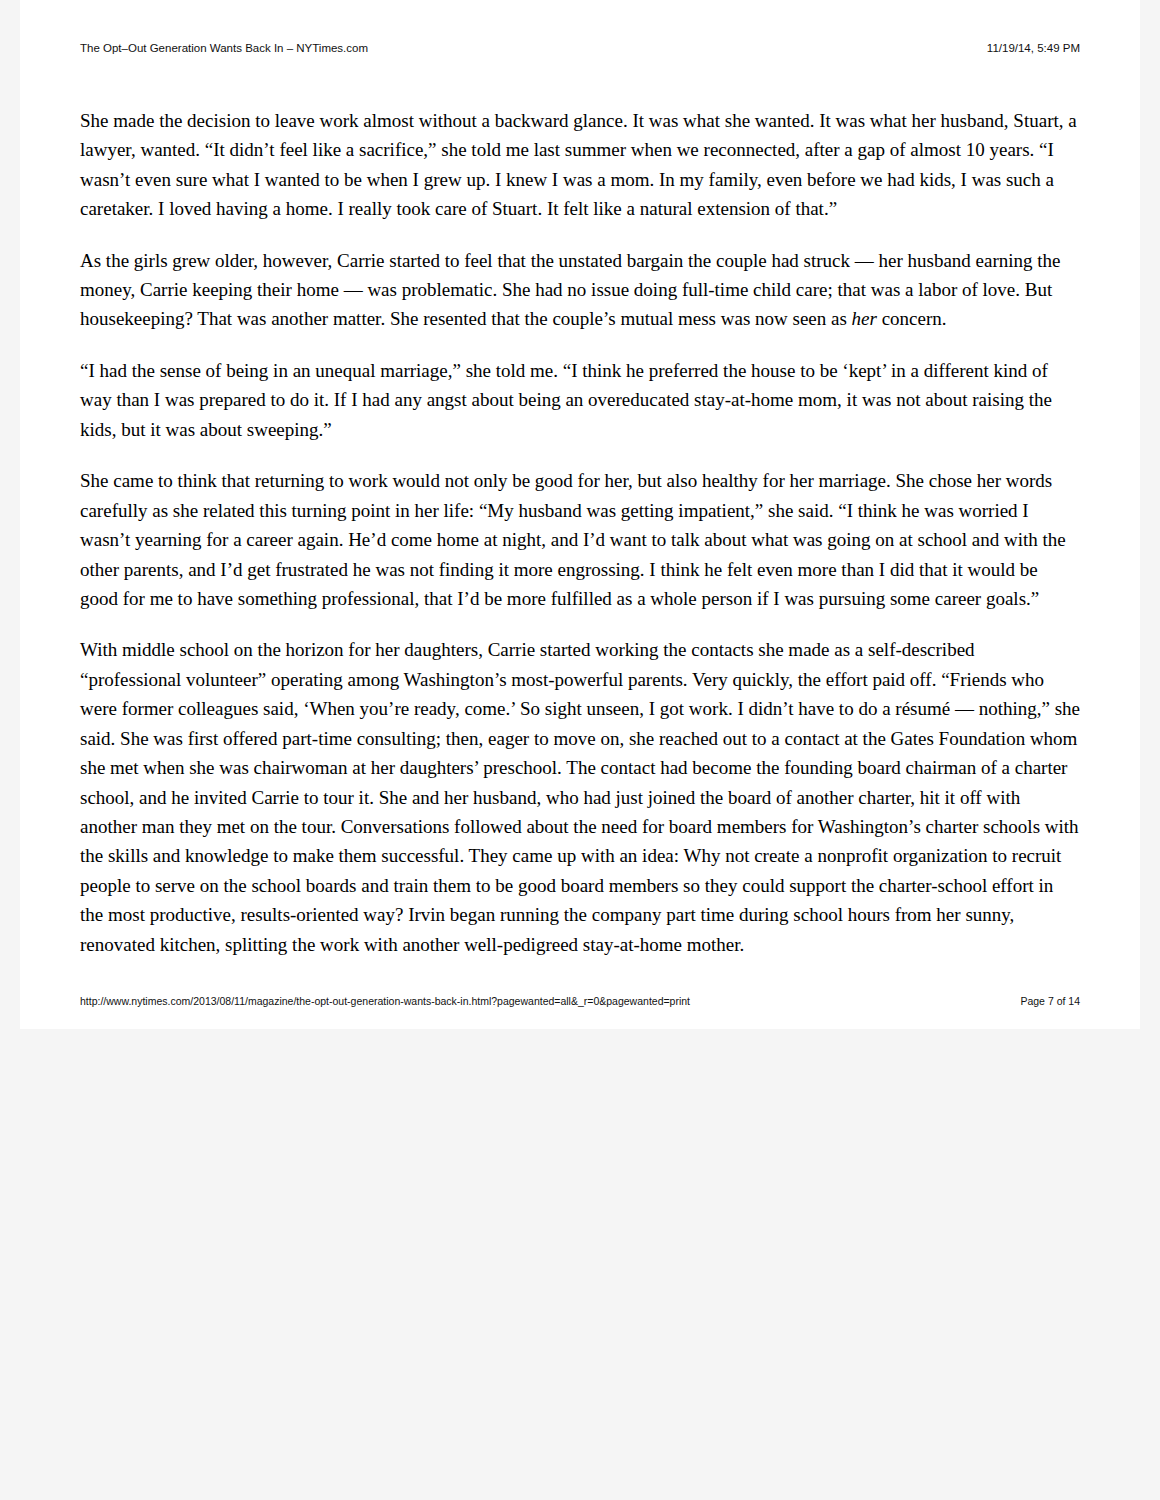The Opt–Out Generation Wants Back In – NYTimes.com
11/19/14, 5:49 PM
She made the decision to leave work almost without a backward glance. It was what she wanted. It was what her husband, Stuart, a lawyer, wanted. “It didn’t feel like a sacrifice,” she told me last summer when we reconnected, after a gap of almost 10 years. “I wasn’t even sure what I wanted to be when I grew up. I knew I was a mom. In my family, even before we had kids, I was such a caretaker. I loved having a home. I really took care of Stuart. It felt like a natural extension of that.”
As the girls grew older, however, Carrie started to feel that the unstated bargain the couple had struck — her husband earning the money, Carrie keeping their home — was problematic. She had no issue doing full-time child care; that was a labor of love. But housekeeping? That was another matter. She resented that the couple’s mutual mess was now seen as her concern.
“I had the sense of being in an unequal marriage,” she told me. “I think he preferred the house to be ‘kept’ in a different kind of way than I was prepared to do it. If I had any angst about being an overeducated stay-at-home mom, it was not about raising the kids, but it was about sweeping.”
She came to think that returning to work would not only be good for her, but also healthy for her marriage. She chose her words carefully as she related this turning point in her life: “My husband was getting impatient,” she said. “I think he was worried I wasn’t yearning for a career again. He’d come home at night, and I’d want to talk about what was going on at school and with the other parents, and I’d get frustrated he was not finding it more engrossing. I think he felt even more than I did that it would be good for me to have something professional, that I’d be more fulfilled as a whole person if I was pursuing some career goals.”
With middle school on the horizon for her daughters, Carrie started working the contacts she made as a self-described “professional volunteer” operating among Washington’s most-powerful parents. Very quickly, the effort paid off. “Friends who were former colleagues said, ‘When you’re ready, come.’ So sight unseen, I got work. I didn’t have to do a résumé — nothing,” she said. She was first offered part-time consulting; then, eager to move on, she reached out to a contact at the Gates Foundation whom she met when she was chairwoman at her daughters’ preschool. The contact had become the founding board chairman of a charter school, and he invited Carrie to tour it. She and her husband, who had just joined the board of another charter, hit it off with another man they met on the tour. Conversations followed about the need for board members for Washington’s charter schools with the skills and knowledge to make them successful. They came up with an idea: Why not create a nonprofit organization to recruit people to serve on the school boards and train them to be good board members so they could support the charter-school effort in the most productive, results-oriented way? Irvin began running the company part time during school hours from her sunny, renovated kitchen, splitting the work with another well-pedigreed stay-at-home mother.
http://www.nytimes.com/2013/08/11/magazine/the-opt-out-generation-wants-back-in.html?pagewanted=all&_r=0&pagewanted=print
Page 7 of 14